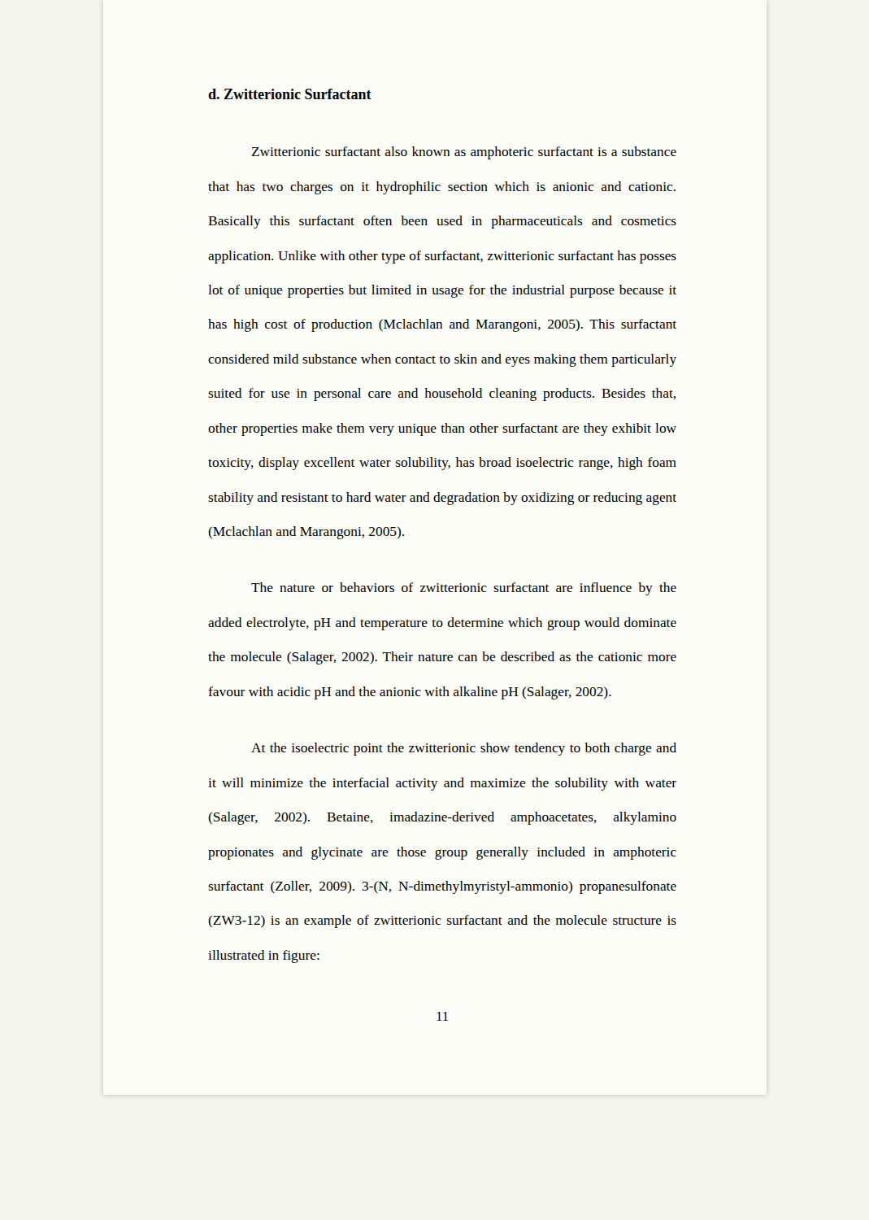d. Zwitterionic Surfactant
Zwitterionic surfactant also known as amphoteric surfactant is a substance that has two charges on it hydrophilic section which is anionic and cationic. Basically this surfactant often been used in pharmaceuticals and cosmetics application. Unlike with other type of surfactant, zwitterionic surfactant has posses lot of unique properties but limited in usage for the industrial purpose because it has high cost of production (Mclachlan and Marangoni, 2005). This surfactant considered mild substance when contact to skin and eyes making them particularly suited for use in personal care and household cleaning products. Besides that, other properties make them very unique than other surfactant are they exhibit low toxicity, display excellent water solubility, has broad isoelectric range, high foam stability and resistant to hard water and degradation by oxidizing or reducing agent (Mclachlan and Marangoni, 2005).
The nature or behaviors of zwitterionic surfactant are influence by the added electrolyte, pH and temperature to determine which group would dominate the molecule (Salager, 2002). Their nature can be described as the cationic more favour with acidic pH and the anionic with alkaline pH (Salager, 2002).
At the isoelectric point the zwitterionic show tendency to both charge and it will minimize the interfacial activity and maximize the solubility with water (Salager, 2002). Betaine, imadazine-derived amphoacetates, alkylamino propionates and glycinate are those group generally included in amphoteric surfactant (Zoller, 2009). 3-(N, N-dimethylmyristyl-ammonio) propanesulfonate (ZW3-12) is an example of zwitterionic surfactant and the molecule structure is illustrated in figure:
11